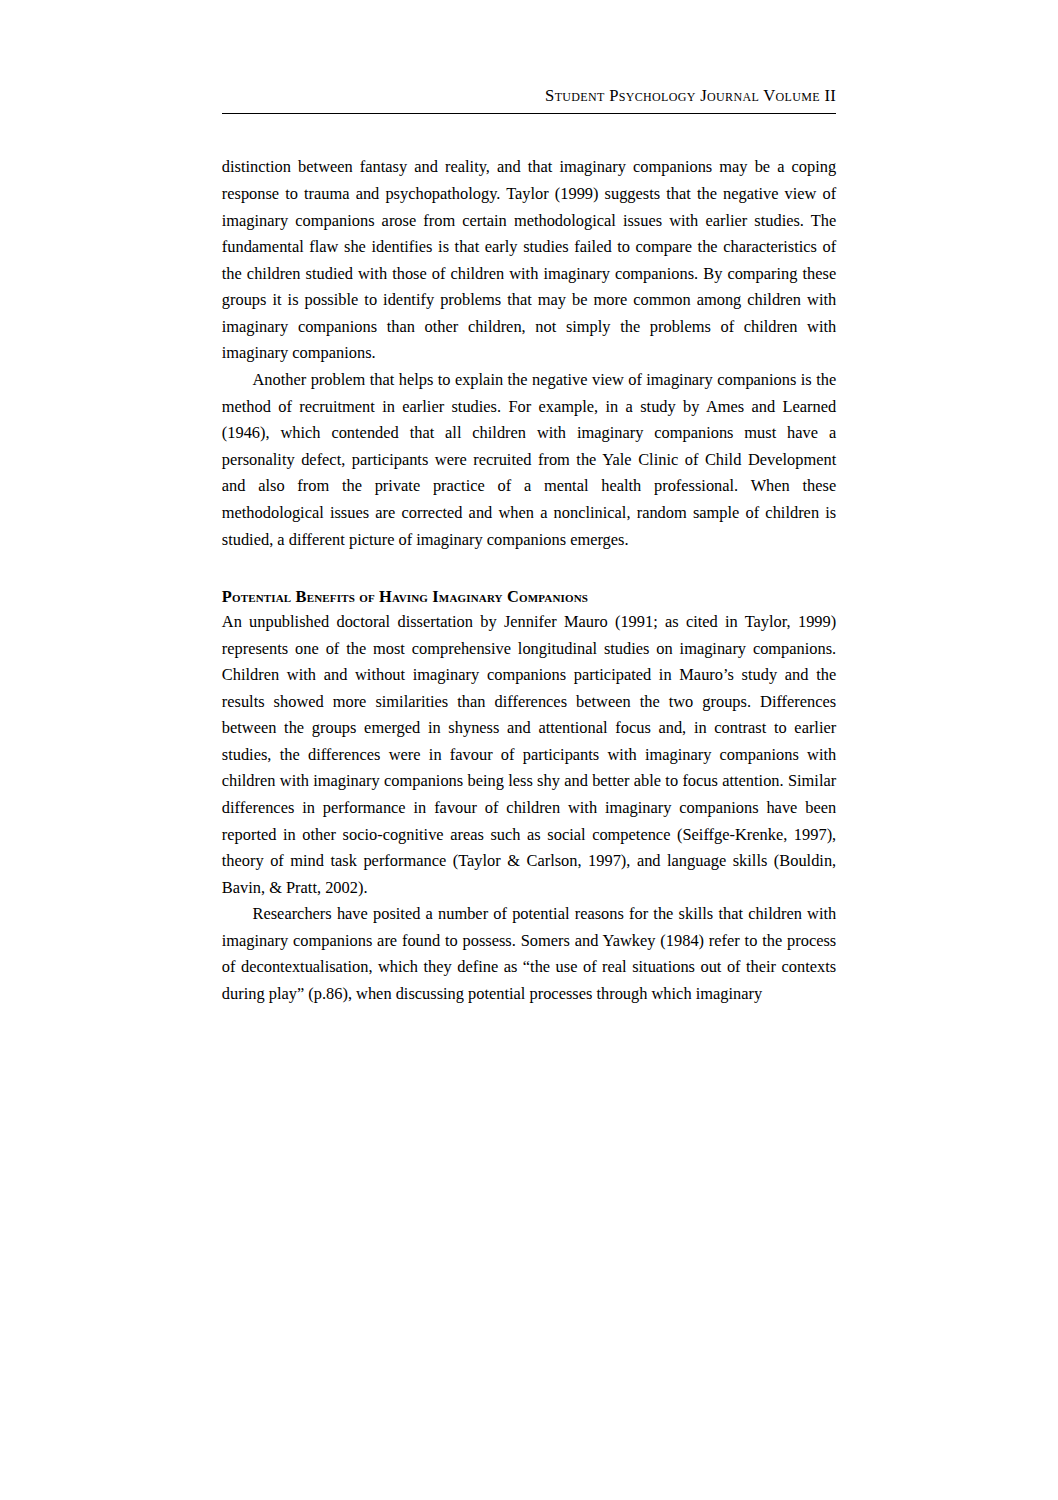Student Psychology Journal Volume II
distinction between fantasy and reality, and that imaginary companions may be a coping response to trauma and psychopathology. Taylor (1999) suggests that the negative view of imaginary companions arose from certain methodological issues with earlier studies. The fundamental flaw she identifies is that early studies failed to compare the characteristics of the children studied with those of children with imaginary companions. By comparing these groups it is possible to identify problems that may be more common among children with imaginary companions than other children, not simply the problems of children with imaginary companions.
Another problem that helps to explain the negative view of imaginary companions is the method of recruitment in earlier studies. For example, in a study by Ames and Learned (1946), which contended that all children with imaginary companions must have a personality defect, participants were recruited from the Yale Clinic of Child Development and also from the private practice of a mental health professional. When these methodological issues are corrected and when a nonclinical, random sample of children is studied, a different picture of imaginary companions emerges.
Potential Benefits of Having Imaginary Companions
An unpublished doctoral dissertation by Jennifer Mauro (1991; as cited in Taylor, 1999) represents one of the most comprehensive longitudinal studies on imaginary companions. Children with and without imaginary companions participated in Mauro’s study and the results showed more similarities than differences between the two groups. Differences between the groups emerged in shyness and attentional focus and, in contrast to earlier studies, the differences were in favour of participants with imaginary companions with children with imaginary companions being less shy and better able to focus attention. Similar differences in performance in favour of children with imaginary companions have been reported in other socio-cognitive areas such as social competence (Seiffge-Krenke, 1997), theory of mind task performance (Taylor & Carlson, 1997), and language skills (Bouldin, Bavin, & Pratt, 2002).
Researchers have posited a number of potential reasons for the skills that children with imaginary companions are found to possess. Somers and Yawkey (1984) refer to the process of decontextualisation, which they define as “the use of real situations out of their contexts during play” (p.86), when discussing potential processes through which imaginary